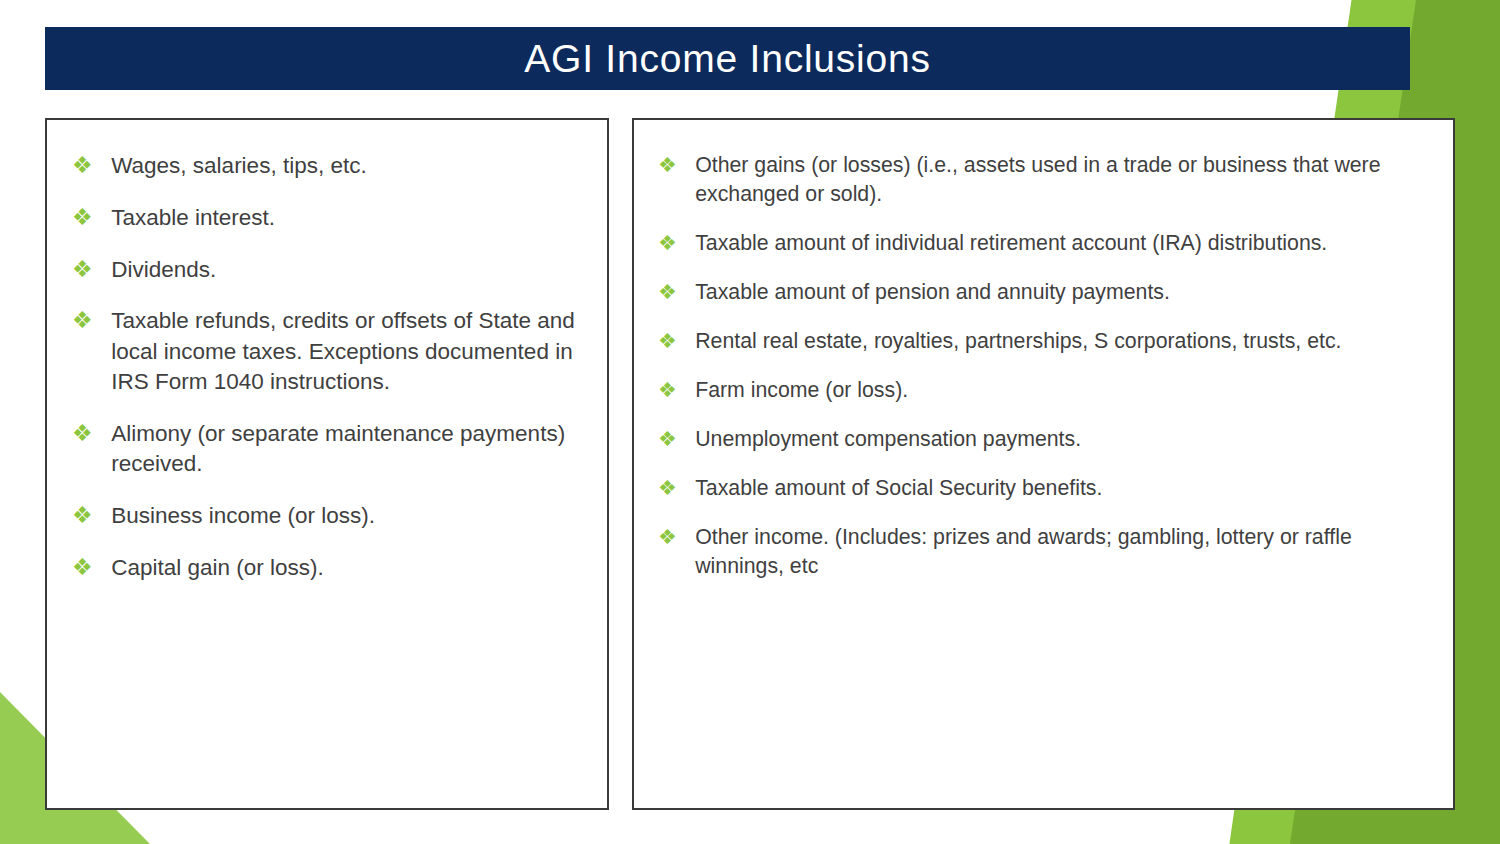AGI Income Inclusions
Wages, salaries, tips, etc.
Taxable interest.
Dividends.
Taxable refunds, credits or offsets of State and local income taxes. Exceptions documented in IRS Form 1040 instructions.
Alimony (or separate maintenance payments) received.
Business income (or loss).
Capital gain (or loss).
Other gains (or losses) (i.e., assets used in a trade or business that were exchanged or sold).
Taxable amount of individual retirement account (IRA) distributions.
Taxable amount of pension and annuity payments.
Rental real estate, royalties, partnerships, S corporations, trusts, etc.
Farm income (or loss).
Unemployment compensation payments.
Taxable amount of Social Security benefits.
Other income. (Includes: prizes and awards; gambling, lottery or raffle winnings, etc